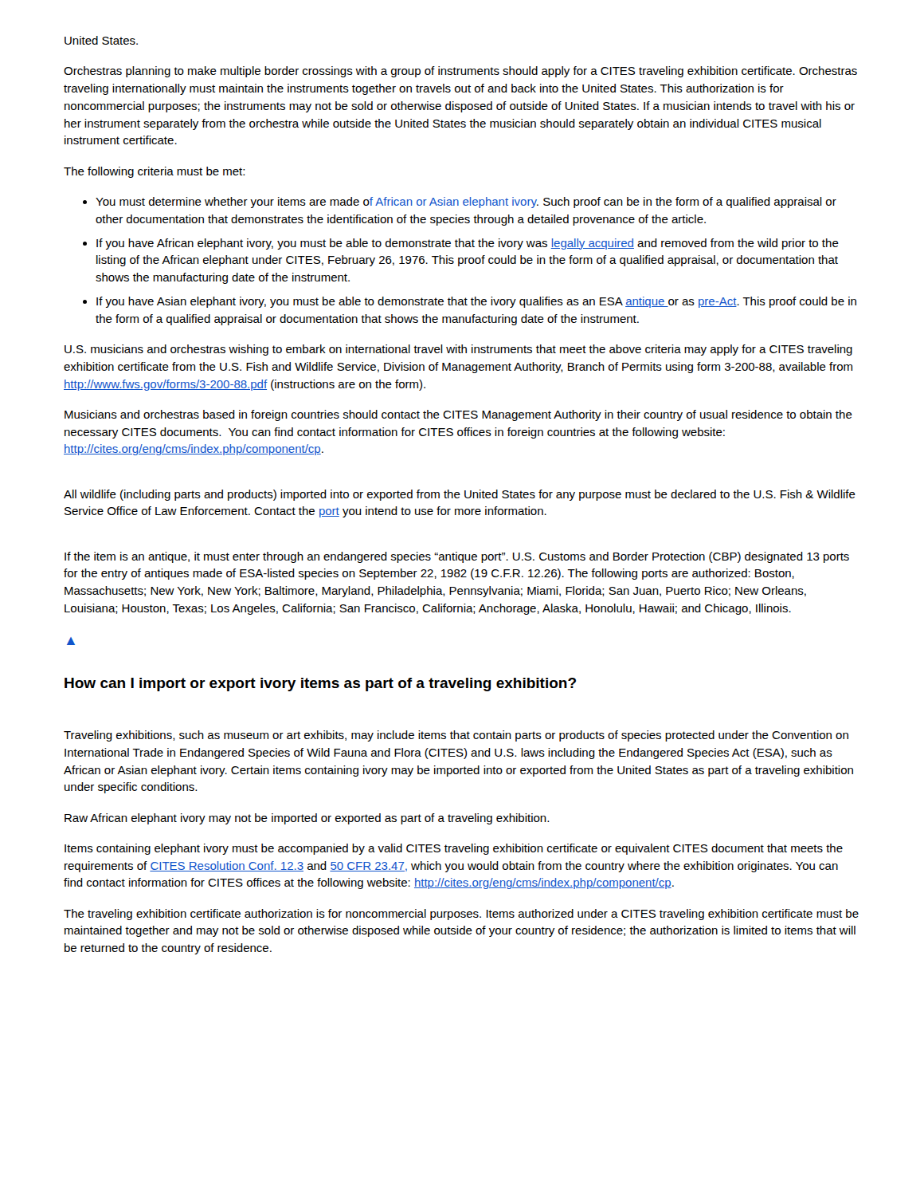United States.
Orchestras planning to make multiple border crossings with a group of instruments should apply for a CITES traveling exhibition certificate. Orchestras traveling internationally must maintain the instruments together on travels out of and back into the United States. This authorization is for noncommercial purposes; the instruments may not be sold or otherwise disposed of outside of United States. If a musician intends to travel with his or her instrument separately from the orchestra while outside the United States the musician should separately obtain an individual CITES musical instrument certificate.
The following criteria must be met:
You must determine whether your items are made of African or Asian elephant ivory. Such proof can be in the form of a qualified appraisal or other documentation that demonstrates the identification of the species through a detailed provenance of the article.
If you have African elephant ivory, you must be able to demonstrate that the ivory was legally acquired and removed from the wild prior to the listing of the African elephant under CITES, February 26, 1976. This proof could be in the form of a qualified appraisal, or documentation that shows the manufacturing date of the instrument.
If you have Asian elephant ivory, you must be able to demonstrate that the ivory qualifies as an ESA antique or as pre-Act. This proof could be in the form of a qualified appraisal or documentation that shows the manufacturing date of the instrument.
U.S. musicians and orchestras wishing to embark on international travel with instruments that meet the above criteria may apply for a CITES traveling exhibition certificate from the U.S. Fish and Wildlife Service, Division of Management Authority, Branch of Permits using form 3-200-88, available from http://www.fws.gov/forms/3-200-88.pdf (instructions are on the form).
Musicians and orchestras based in foreign countries should contact the CITES Management Authority in their country of usual residence to obtain the necessary CITES documents. You can find contact information for CITES offices in foreign countries at the following website: http://cites.org/eng/cms/index.php/component/cp.
All wildlife (including parts and products) imported into or exported from the United States for any purpose must be declared to the U.S. Fish & Wildlife Service Office of Law Enforcement. Contact the port you intend to use for more information.
If the item is an antique, it must enter through an endangered species “antique port”. U.S. Customs and Border Protection (CBP) designated 13 ports for the entry of antiques made of ESA-listed species on September 22, 1982 (19 C.F.R. 12.26). The following ports are authorized: Boston, Massachusetts; New York, New York; Baltimore, Maryland, Philadelphia, Pennsylvania; Miami, Florida; San Juan, Puerto Rico; New Orleans, Louisiana; Houston, Texas; Los Angeles, California; San Francisco, California; Anchorage, Alaska, Honolulu, Hawaii; and Chicago, Illinois.
▲
How can I import or export ivory items as part of a traveling exhibition?
Traveling exhibitions, such as museum or art exhibits, may include items that contain parts or products of species protected under the Convention on International Trade in Endangered Species of Wild Fauna and Flora (CITES) and U.S. laws including the Endangered Species Act (ESA), such as African or Asian elephant ivory. Certain items containing ivory may be imported into or exported from the United States as part of a traveling exhibition under specific conditions.
Raw African elephant ivory may not be imported or exported as part of a traveling exhibition.
Items containing elephant ivory must be accompanied by a valid CITES traveling exhibition certificate or equivalent CITES document that meets the requirements of CITES Resolution Conf. 12.3 and 50 CFR 23.47, which you would obtain from the country where the exhibition originates. You can find contact information for CITES offices at the following website: http://cites.org/eng/cms/index.php/component/cp.
The traveling exhibition certificate authorization is for noncommercial purposes. Items authorized under a CITES traveling exhibition certificate must be maintained together and may not be sold or otherwise disposed while outside of your country of residence; the authorization is limited to items that will be returned to the country of residence.